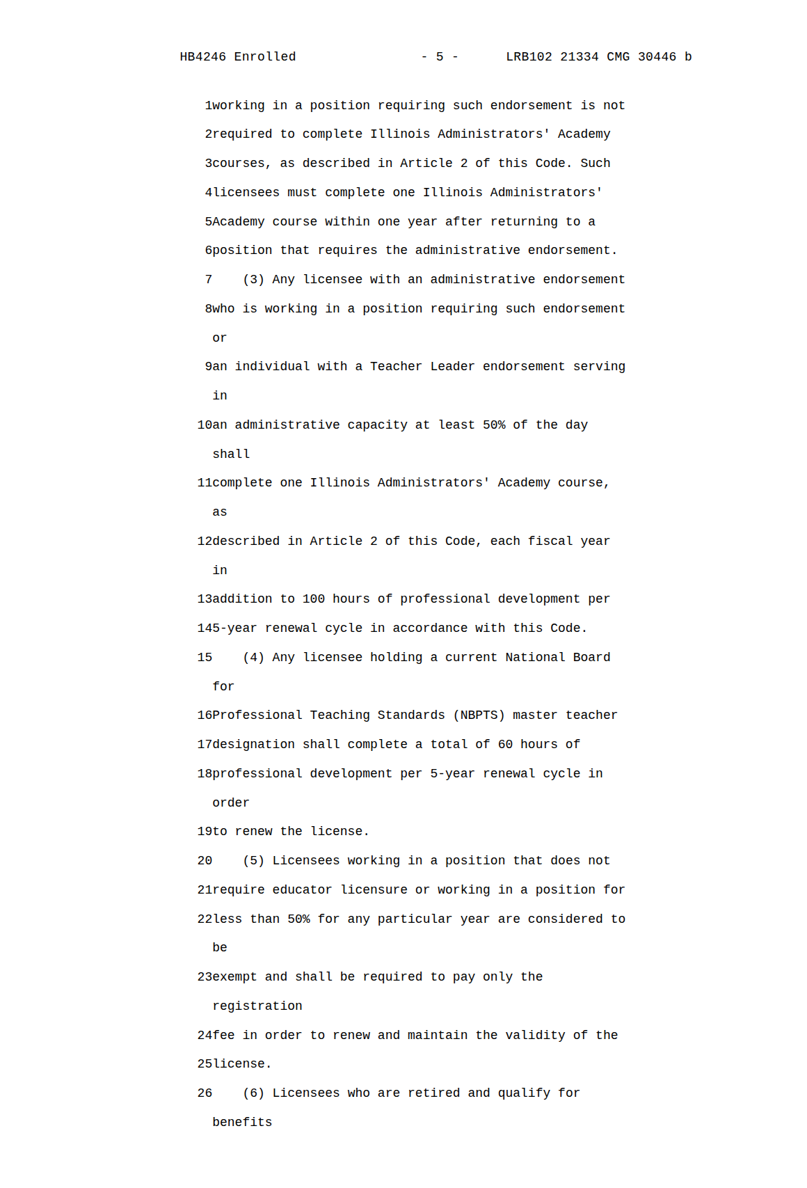HB4246 Enrolled - 5 - LRB102 21334 CMG 30446 b
| 1 | working in a position requiring such endorsement is not |
| 2 | required to complete Illinois Administrators' Academy |
| 3 | courses, as described in Article 2 of this Code. Such |
| 4 | licensees must complete one Illinois Administrators' |
| 5 | Academy course within one year after returning to a |
| 6 | position that requires the administrative endorsement. |
| 7 | (3) Any licensee with an administrative endorsement |
| 8 | who is working in a position requiring such endorsement or |
| 9 | an individual with a Teacher Leader endorsement serving in |
| 10 | an administrative capacity at least 50% of the day shall |
| 11 | complete one Illinois Administrators' Academy course, as |
| 12 | described in Article 2 of this Code, each fiscal year in |
| 13 | addition to 100 hours of professional development per |
| 14 | 5-year renewal cycle in accordance with this Code. |
| 15 | (4) Any licensee holding a current National Board for |
| 16 | Professional Teaching Standards (NBPTS) master teacher |
| 17 | designation shall complete a total of 60 hours of |
| 18 | professional development per 5-year renewal cycle in order |
| 19 | to renew the license. |
| 20 | (5) Licensees working in a position that does not |
| 21 | require educator licensure or working in a position for |
| 22 | less than 50% for any particular year are considered to be |
| 23 | exempt and shall be required to pay only the registration |
| 24 | fee in order to renew and maintain the validity of the |
| 25 | license. |
| 26 | (6) Licensees who are retired and qualify for benefits |